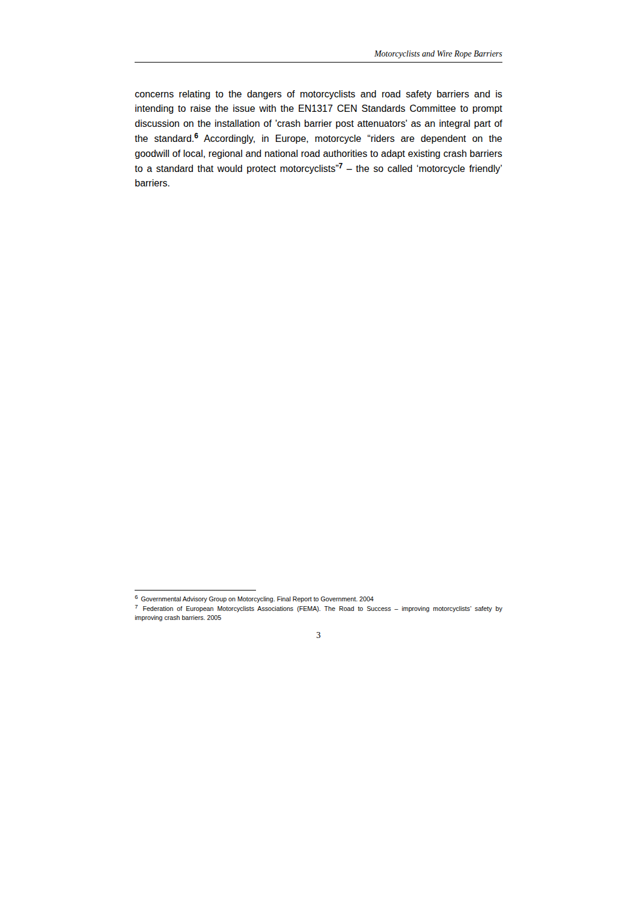Motorcyclists and Wire Rope Barriers
concerns relating to the dangers of motorcyclists and road safety barriers and is intending to raise the issue with the EN1317 CEN Standards Committee to prompt discussion on the installation of 'crash barrier post attenuators' as an integral part of the standard.6 Accordingly, in Europe, motorcycle “riders are dependent on the goodwill of local, regional and national road authorities to adapt existing crash barriers to a standard that would protect motorcyclists”7 – the so called ‘motorcycle friendly’ barriers.
6 Governmental Advisory Group on Motorcycling. Final Report to Government. 2004
7 Federation of European Motorcyclists Associations (FEMA). The Road to Success – improving motorcyclists’ safety by improving crash barriers. 2005
3